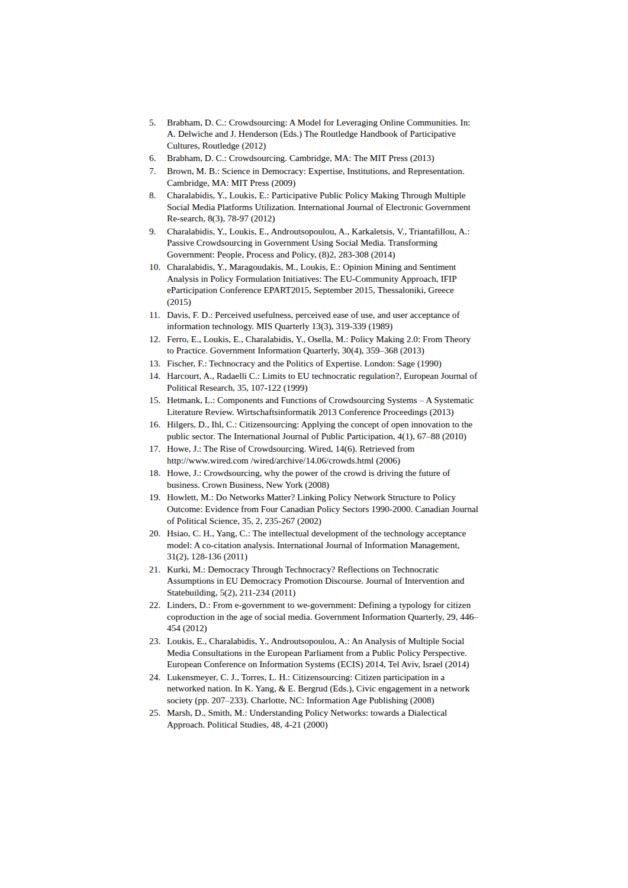Brabham, D. C.: Crowdsourcing: A Model for Leveraging Online Communities. In: A. Delwiche and J. Henderson (Eds.) The Routledge Handbook of Participative Cultures, Routledge (2012)
Brabham, D. C.: Crowdsourcing. Cambridge, MA: The MIT Press (2013)
Brown, M. B.: Science in Democracy: Expertise, Institutions, and Representation. Cambridge, MA: MIT Press (2009)
Charalabidis, Y., Loukis, E.: Participative Public Policy Making Through Multiple Social Media Platforms Utilization. International Journal of Electronic Government Re-search, 8(3), 78-97 (2012)
Charalabidis, Y., Loukis, E., Androutsopoulou, A., Karkaletsis, V., Triantafillou, A.: Passive Crowdsourcing in Government Using Social Media. Transforming Government: People, Process and Policy, (8)2, 283-308 (2014)
Charalabidis, Y., Maragoudakis, M., Loukis, E.: Opinion Mining and Sentiment Analysis in Policy Formulation Initiatives: The EU-Community Approach, IFIP eParticipation Conference EPART2015, September 2015, Thessaloniki, Greece (2015)
Davis, F. D.: Perceived usefulness, perceived ease of use, and user acceptance of information technology. MIS Quarterly 13(3), 319-339 (1989)
Ferro, E., Loukis, E., Charalabidis, Y., Osella, M.: Policy Making 2.0: From Theory to Practice. Government Information Quarterly, 30(4), 359–368 (2013)
Fischer, F.: Technocracy and the Politics of Expertise. London: Sage (1990)
Harcourt, A., Radaelli C.: Limits to EU technocratic regulation?, European Journal of Political Research, 35, 107-122 (1999)
Hetmank, L.: Components and Functions of Crowdsourcing Systems – A Systematic Literature Review. Wirtschaftsinformatik 2013 Conference Proceedings (2013)
Hilgers, D., Ihl, C.: Citizensourcing: Applying the concept of open innovation to the public sector. The International Journal of Public Participation, 4(1), 67–88 (2010)
Howe, J.: The Rise of Crowdsourcing. Wired, 14(6). Retrieved from http://www.wired.com /wired/archive/14.06/crowds.html (2006)
Howe, J.: Crowdsourcing, why the power of the crowd is driving the future of business. Crown Business, New York (2008)
Howlett, M.: Do Networks Matter? Linking Policy Network Structure to Policy Outcome: Evidence from Four Canadian Policy Sectors 1990-2000. Canadian Journal of Political Science, 35, 2, 235-267 (2002)
Hsiao, C. H., Yang, C.: The intellectual development of the technology acceptance model: A co-citation analysis. International Journal of Information Management, 31(2), 128-136 (2011)
Kurki, M.: Democracy Through Technocracy? Reflections on Technocratic Assumptions in EU Democracy Promotion Discourse. Journal of Intervention and Statebuilding, 5(2), 211-234 (2011)
Linders, D.: From e-government to we-government: Defining a typology for citizen coproduction in the age of social media. Government Information Quarterly, 29, 446–454 (2012)
Loukis, E., Charalabidis, Y., Androutsopoulou, A.: An Analysis of Multiple Social Media Consultations in the European Parliament from a Public Policy Perspective. European Conference on Information Systems (ECIS) 2014, Tel Aviv, Israel (2014)
Lukensmeyer, C. J., Torres, L. H.: Citizensourcing: Citizen participation in a networked nation. In K. Yang, & E. Bergrud (Eds.), Civic engagement in a network society (pp. 207–233). Charlotte, NC: Information Age Publishing (2008)
Marsh, D., Smith, M.: Understanding Policy Networks: towards a Dialectical Approach. Political Studies, 48, 4-21 (2000)